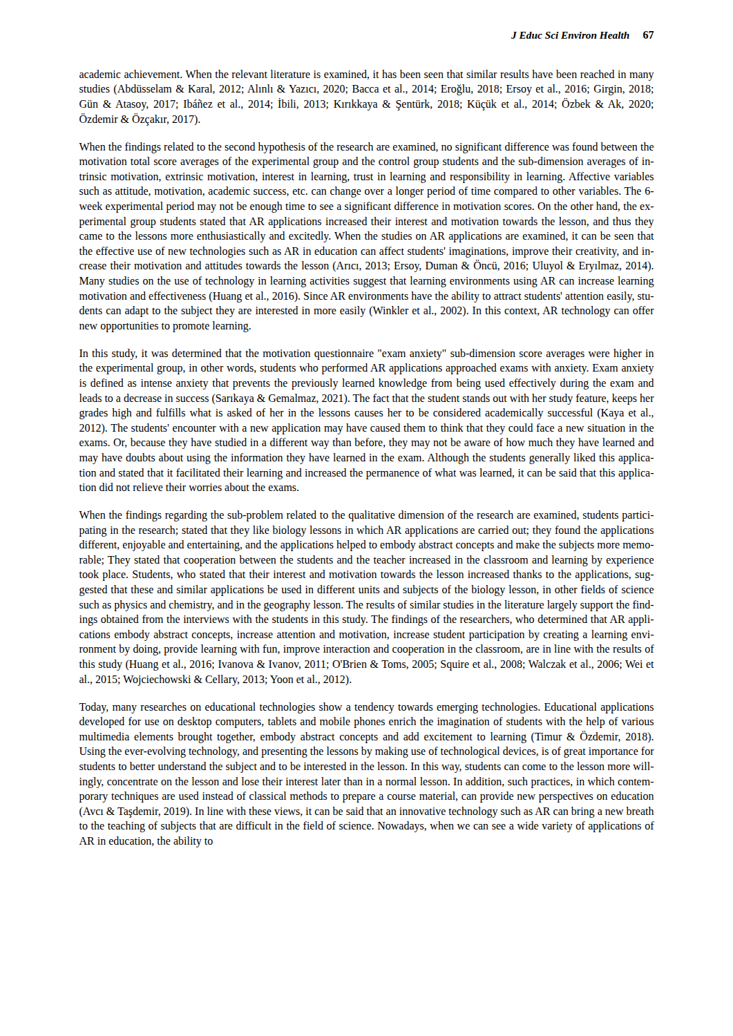J Educ Sci Environ Health 67
academic achievement. When the relevant literature is examined, it has been seen that similar results have been reached in many studies (Abdüsselam & Karal, 2012; Alınlı & Yazıcı, 2020; Bacca et al., 2014; Eroğlu, 2018; Ersoy et al., 2016; Girgin, 2018; Gün & Atasoy, 2017; Ibáñez et al., 2014; İbili, 2013; Kırıkkaya & Şentürk, 2018; Küçük et al., 2014; Özbek & Ak, 2020; Özdemir & Özçakır, 2017).
When the findings related to the second hypothesis of the research are examined, no significant difference was found between the motivation total score averages of the experimental group and the control group students and the sub-dimension averages of intrinsic motivation, extrinsic motivation, interest in learning, trust in learning and responsibility in learning. Affective variables such as attitude, motivation, academic success, etc. can change over a longer period of time compared to other variables. The 6-week experimental period may not be enough time to see a significant difference in motivation scores. On the other hand, the experimental group students stated that AR applications increased their interest and motivation towards the lesson, and thus they came to the lessons more enthusiastically and excitedly. When the studies on AR applications are examined, it can be seen that the effective use of new technologies such as AR in education can affect students' imaginations, improve their creativity, and increase their motivation and attitudes towards the lesson (Arıcı, 2013; Ersoy, Duman & Öncü, 2016; Uluyol & Eryılmaz, 2014). Many studies on the use of technology in learning activities suggest that learning environments using AR can increase learning motivation and effectiveness (Huang et al., 2016). Since AR environments have the ability to attract students' attention easily, students can adapt to the subject they are interested in more easily (Winkler et al., 2002). In this context, AR technology can offer new opportunities to promote learning.
In this study, it was determined that the motivation questionnaire "exam anxiety" sub-dimension score averages were higher in the experimental group, in other words, students who performed AR applications approached exams with anxiety. Exam anxiety is defined as intense anxiety that prevents the previously learned knowledge from being used effectively during the exam and leads to a decrease in success (Sarıkaya & Gemalmaz, 2021). The fact that the student stands out with her study feature, keeps her grades high and fulfills what is asked of her in the lessons causes her to be considered academically successful (Kaya et al., 2012). The students' encounter with a new application may have caused them to think that they could face a new situation in the exams. Or, because they have studied in a different way than before, they may not be aware of how much they have learned and may have doubts about using the information they have learned in the exam. Although the students generally liked this application and stated that it facilitated their learning and increased the permanence of what was learned, it can be said that this application did not relieve their worries about the exams.
When the findings regarding the sub-problem related to the qualitative dimension of the research are examined, students participating in the research; stated that they like biology lessons in which AR applications are carried out; they found the applications different, enjoyable and entertaining, and the applications helped to embody abstract concepts and make the subjects more memorable; They stated that cooperation between the students and the teacher increased in the classroom and learning by experience took place. Students, who stated that their interest and motivation towards the lesson increased thanks to the applications, suggested that these and similar applications be used in different units and subjects of the biology lesson, in other fields of science such as physics and chemistry, and in the geography lesson. The results of similar studies in the literature largely support the findings obtained from the interviews with the students in this study. The findings of the researchers, who determined that AR applications embody abstract concepts, increase attention and motivation, increase student participation by creating a learning environment by doing, provide learning with fun, improve interaction and cooperation in the classroom, are in line with the results of this study (Huang et al., 2016; Ivanova & Ivanov, 2011; O'Brien & Toms, 2005; Squire et al., 2008; Walczak et al., 2006; Wei et al., 2015; Wojciechowski & Cellary, 2013; Yoon et al., 2012).
Today, many researches on educational technologies show a tendency towards emerging technologies. Educational applications developed for use on desktop computers, tablets and mobile phones enrich the imagination of students with the help of various multimedia elements brought together, embody abstract concepts and add excitement to learning (Timur & Özdemir, 2018). Using the ever-evolving technology, and presenting the lessons by making use of technological devices, is of great importance for students to better understand the subject and to be interested in the lesson. In this way, students can come to the lesson more willingly, concentrate on the lesson and lose their interest later than in a normal lesson. In addition, such practices, in which contemporary techniques are used instead of classical methods to prepare a course material, can provide new perspectives on education (Avcı & Taşdemir, 2019). In line with these views, it can be said that an innovative technology such as AR can bring a new breath to the teaching of subjects that are difficult in the field of science. Nowadays, when we can see a wide variety of applications of AR in education, the ability to